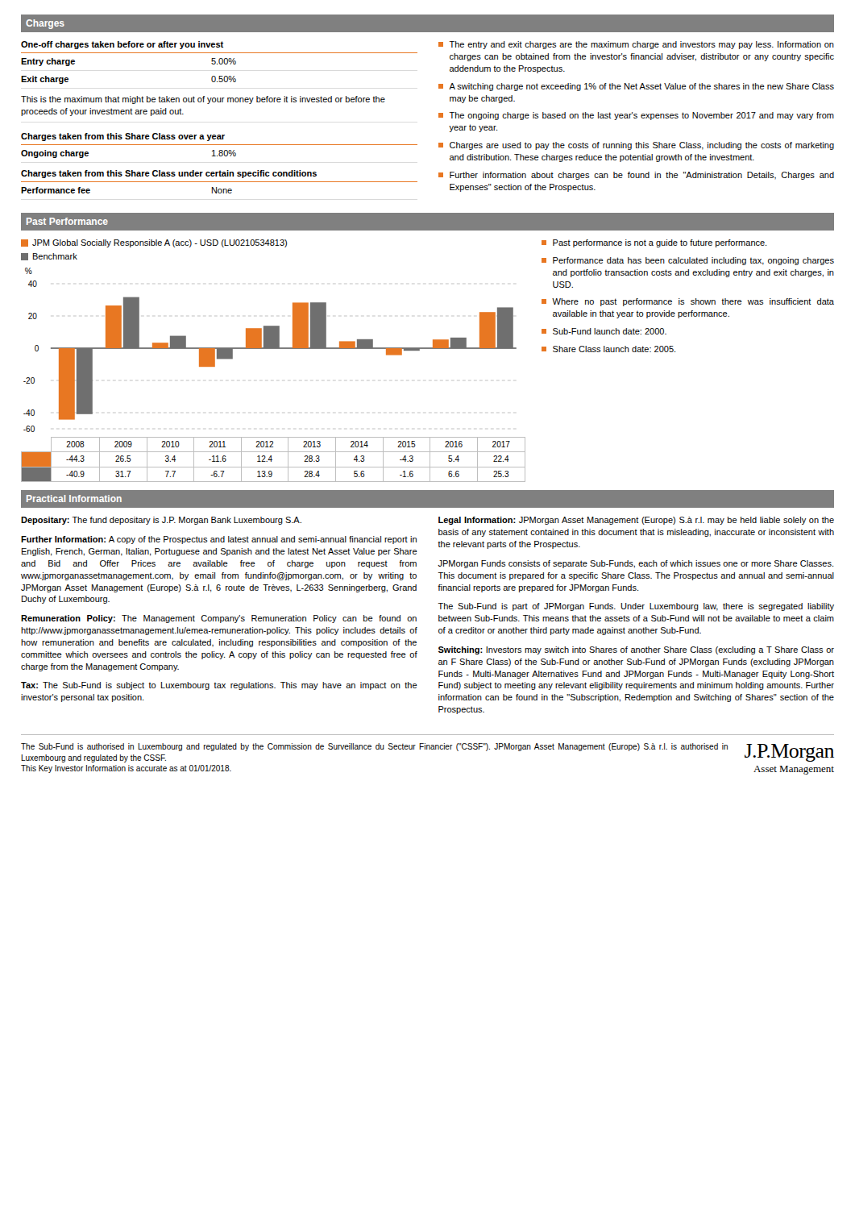Charges
One-off charges taken before or after you invest
| Entry charge | 5.00% |
| Exit charge | 0.50% |
This is the maximum that might be taken out of your money before it is invested or before the proceeds of your investment are paid out.
Charges taken from this Share Class over a year
| Ongoing charge | 1.80% |
Charges taken from this Share Class under certain specific conditions
| Performance fee | None |
The entry and exit charges are the maximum charge and investors may pay less. Information on charges can be obtained from the investor's financial adviser, distributor or any country specific addendum to the Prospectus.
A switching charge not exceeding 1% of the Net Asset Value of the shares in the new Share Class may be charged.
The ongoing charge is based on the last year's expenses to November 2017 and may vary from year to year.
Charges are used to pay the costs of running this Share Class, including the costs of marketing and distribution. These charges reduce the potential growth of the investment.
Further information about charges can be found in the "Administration Details, Charges and Expenses" section of the Prospectus.
Past Performance
JPM Global Socially Responsible A (acc) - USD (LU0210534813)
Benchmark
% 40 20 0 -20 -40 -60
| | 2008 | 2009 | 2010 | 2011 | 2012 | 2013 | 2014 | 2015 | 2016 | 2017 |
| --- | --- | --- | --- | --- | --- | --- | --- | --- | --- | --- |
| | -44.3 | 26.5 | 3.4 | -11.6 | 12.4 | 28.3 | 4.3 | -4.3 | 5.4 | 22.4 |
| | -40.9 | 31.7 | 7.7 | -6.7 | 13.9 | 28.4 | 5.6 | -1.6 | 6.6 | 25.3 |
Past performance is not a guide to future performance.
Performance data has been calculated including tax, ongoing charges and portfolio transaction costs and excluding entry and exit charges, in USD.
Where no past performance is shown there was insufficient data available in that year to provide performance.
Sub-Fund launch date: 2000.
Share Class launch date: 2005.
Practical Information
Depositary: The fund depositary is J.P. Morgan Bank Luxembourg S.A.
Further Information: A copy of the Prospectus and latest annual and semi-annual financial report in English, French, German, Italian, Portuguese and Spanish and the latest Net Asset Value per Share and Bid and Offer Prices are available free of charge upon request from www.jpmorganassetmanagement.com, by email from fundinfo@jpmorgan.com, or by writing to JPMorgan Asset Management (Europe) S.à r.l, 6 route de Trèves, L-2633 Senningerberg, Grand Duchy of Luxembourg.
Remuneration Policy: The Management Company's Remuneration Policy can be found on http://www.jpmorganassetmanagement.lu/emea-remuneration-policy. This policy includes details of how remuneration and benefits are calculated, including responsibilities and composition of the committee which oversees and controls the policy. A copy of this policy can be requested free of charge from the Management Company.
Tax: The Sub-Fund is subject to Luxembourg tax regulations. This may have an impact on the investor's personal tax position.
Legal Information: JPMorgan Asset Management (Europe) S.à r.l. may be held liable solely on the basis of any statement contained in this document that is misleading, inaccurate or inconsistent with the relevant parts of the Prospectus.
JPMorgan Funds consists of separate Sub-Funds, each of which issues one or more Share Classes. This document is prepared for a specific Share Class. The Prospectus and annual and semi-annual financial reports are prepared for JPMorgan Funds.
The Sub-Fund is part of JPMorgan Funds. Under Luxembourg law, there is segregated liability between Sub-Funds. This means that the assets of a Sub-Fund will not be available to meet a claim of a creditor or another third party made against another Sub-Fund.
Switching: Investors may switch into Shares of another Share Class (excluding a T Share Class or an F Share Class) of the Sub-Fund or another Sub-Fund of JPMorgan Funds (excluding JPMorgan Funds - Multi-Manager Alternatives Fund and JPMorgan Funds - Multi-Manager Equity Long-Short Fund) subject to meeting any relevant eligibility requirements and minimum holding amounts. Further information can be found in the "Subscription, Redemption and Switching of Shares" section of the Prospectus.
The Sub-Fund is authorised in Luxembourg and regulated by the Commission de Surveillance du Secteur Financier ("CSSF"). JPMorgan Asset Management (Europe) S.à r.l. is authorised in Luxembourg and regulated by the CSSF.
This Key Investor Information is accurate as at 01/01/2018.
J.P.Morgan
Asset Management